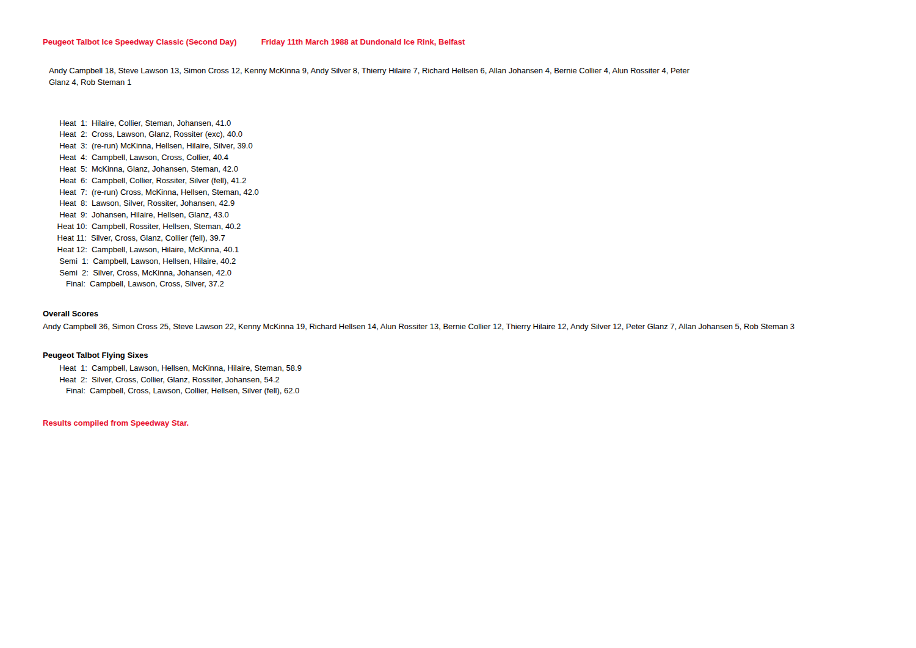Peugeot Talbot Ice Speedway Classic (Second Day)Friday 11th March 1988 at Dundonald Ice Rink, Belfast
Andy Campbell 18, Steve Lawson 13, Simon Cross 12, Kenny McKinna 9, Andy Silver 8, Thierry Hilaire 7, Richard Hellsen 6, Allan Johansen 4, Bernie Collier 4, Alun Rossiter 4, Peter Glanz 4, Rob Steman 1
Heat 1: Hilaire, Collier, Steman, Johansen, 41.0
Heat 2: Cross, Lawson, Glanz, Rossiter (exc), 40.0
Heat 3: (re-run) McKinna, Hellsen, Hilaire, Silver, 39.0
Heat 4: Campbell, Lawson, Cross, Collier, 40.4
Heat 5: McKinna, Glanz, Johansen, Steman, 42.0
Heat 6: Campbell, Collier, Rossiter, Silver (fell), 41.2
Heat 7: (re-run) Cross, McKinna, Hellsen, Steman, 42.0
Heat 8: Lawson, Silver, Rossiter, Johansen, 42.9
Heat 9: Johansen, Hilaire, Hellsen, Glanz, 43.0
Heat 10: Campbell, Rossiter, Hellsen, Steman, 40.2
Heat 11: Silver, Cross, Glanz, Collier (fell), 39.7
Heat 12: Campbell, Lawson, Hilaire, McKinna, 40.1
Semi 1: Campbell, Lawson, Hellsen, Hilaire, 40.2
Semi 2: Silver, Cross, McKinna, Johansen, 42.0
Final: Campbell, Lawson, Cross, Silver, 37.2
Overall Scores
Andy Campbell 36, Simon Cross 25, Steve Lawson 22, Kenny McKinna 19, Richard Hellsen 14, Alun Rossiter 13, Bernie Collier 12, Thierry Hilaire 12, Andy Silver 12, Peter Glanz 7, Allan Johansen 5, Rob Steman 3
Peugeot Talbot Flying Sixes
Heat 1: Campbell, Lawson, Hellsen, McKinna, Hilaire, Steman, 58.9
Heat 2: Silver, Cross, Collier, Glanz, Rossiter, Johansen, 54.2
Final: Campbell, Cross, Lawson, Collier, Hellsen, Silver (fell), 62.0
Results compiled from Speedway Star.